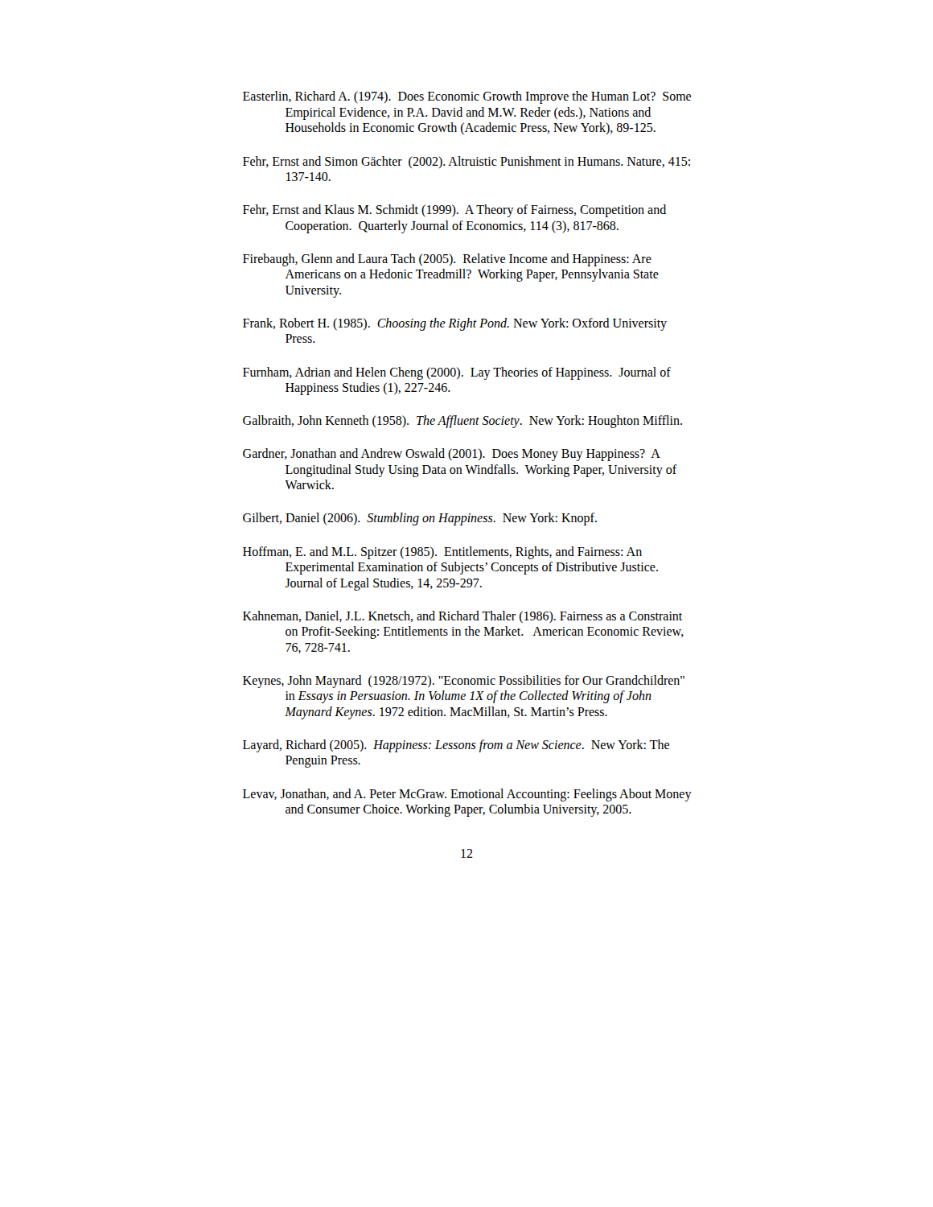Easterlin, Richard A. (1974). Does Economic Growth Improve the Human Lot? Some Empirical Evidence, in P.A. David and M.W. Reder (eds.), Nations and Households in Economic Growth (Academic Press, New York), 89-125.
Fehr, Ernst and Simon Gächter (2002). Altruistic Punishment in Humans. Nature, 415: 137-140.
Fehr, Ernst and Klaus M. Schmidt (1999). A Theory of Fairness, Competition and Cooperation. Quarterly Journal of Economics, 114 (3), 817-868.
Firebaugh, Glenn and Laura Tach (2005). Relative Income and Happiness: Are Americans on a Hedonic Treadmill? Working Paper, Pennsylvania State University.
Frank, Robert H. (1985). Choosing the Right Pond. New York: Oxford University Press.
Furnham, Adrian and Helen Cheng (2000). Lay Theories of Happiness. Journal of Happiness Studies (1), 227-246.
Galbraith, John Kenneth (1958). The Affluent Society. New York: Houghton Mifflin.
Gardner, Jonathan and Andrew Oswald (2001). Does Money Buy Happiness? A Longitudinal Study Using Data on Windfalls. Working Paper, University of Warwick.
Gilbert, Daniel (2006). Stumbling on Happiness. New York: Knopf.
Hoffman, E. and M.L. Spitzer (1985). Entitlements, Rights, and Fairness: An Experimental Examination of Subjects’ Concepts of Distributive Justice. Journal of Legal Studies, 14, 259-297.
Kahneman, Daniel, J.L. Knetsch, and Richard Thaler (1986). Fairness as a Constraint on Profit-Seeking: Entitlements in the Market. American Economic Review, 76, 728-741.
Keynes, John Maynard (1928/1972). "Economic Possibilities for Our Grandchildren" in Essays in Persuasion. In Volume 1X of the Collected Writing of John Maynard Keynes. 1972 edition. MacMillan, St. Martin’s Press.
Layard, Richard (2005). Happiness: Lessons from a New Science. New York: The Penguin Press.
Levav, Jonathan, and A. Peter McGraw. Emotional Accounting: Feelings About Money and Consumer Choice. Working Paper, Columbia University, 2005.
12